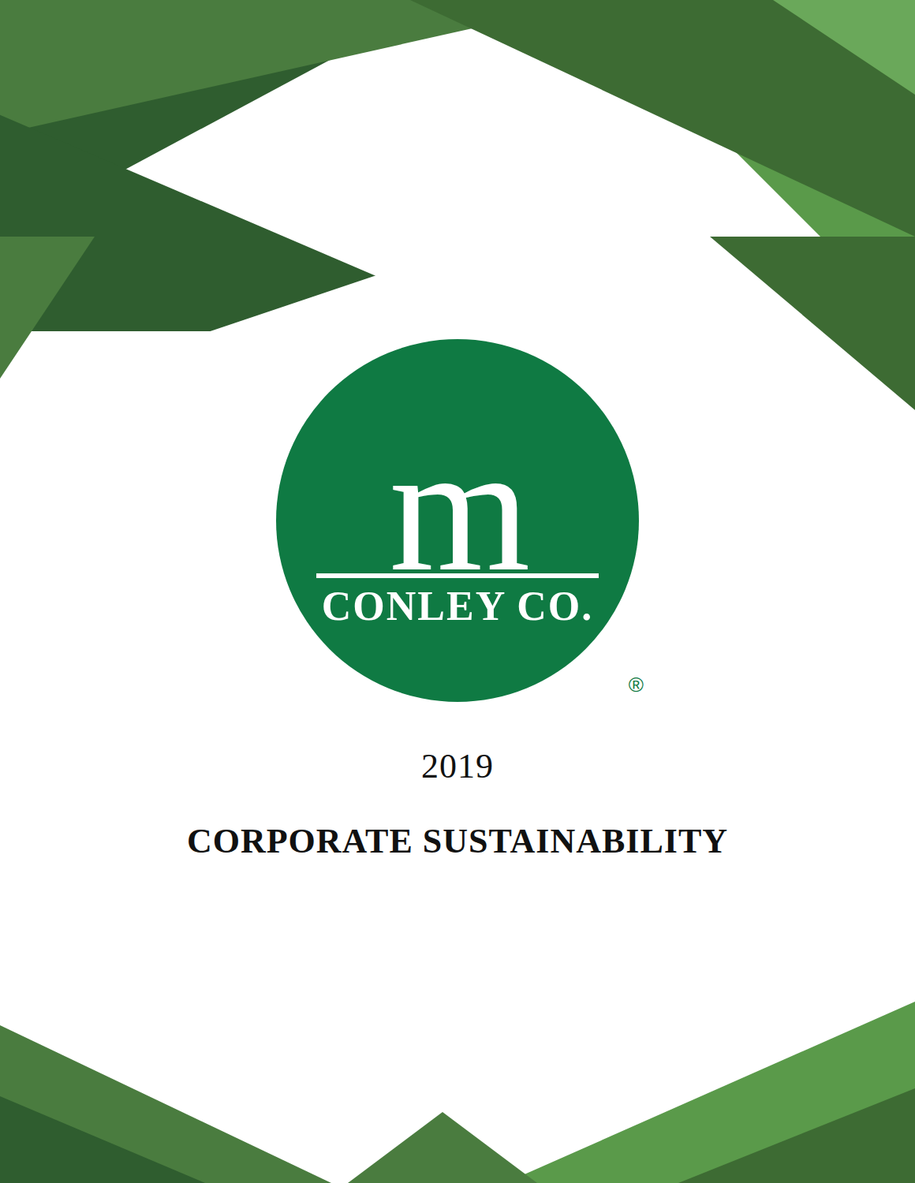m CONLEY CO. ®
2019
CORPORATE SUSTAINABILITY